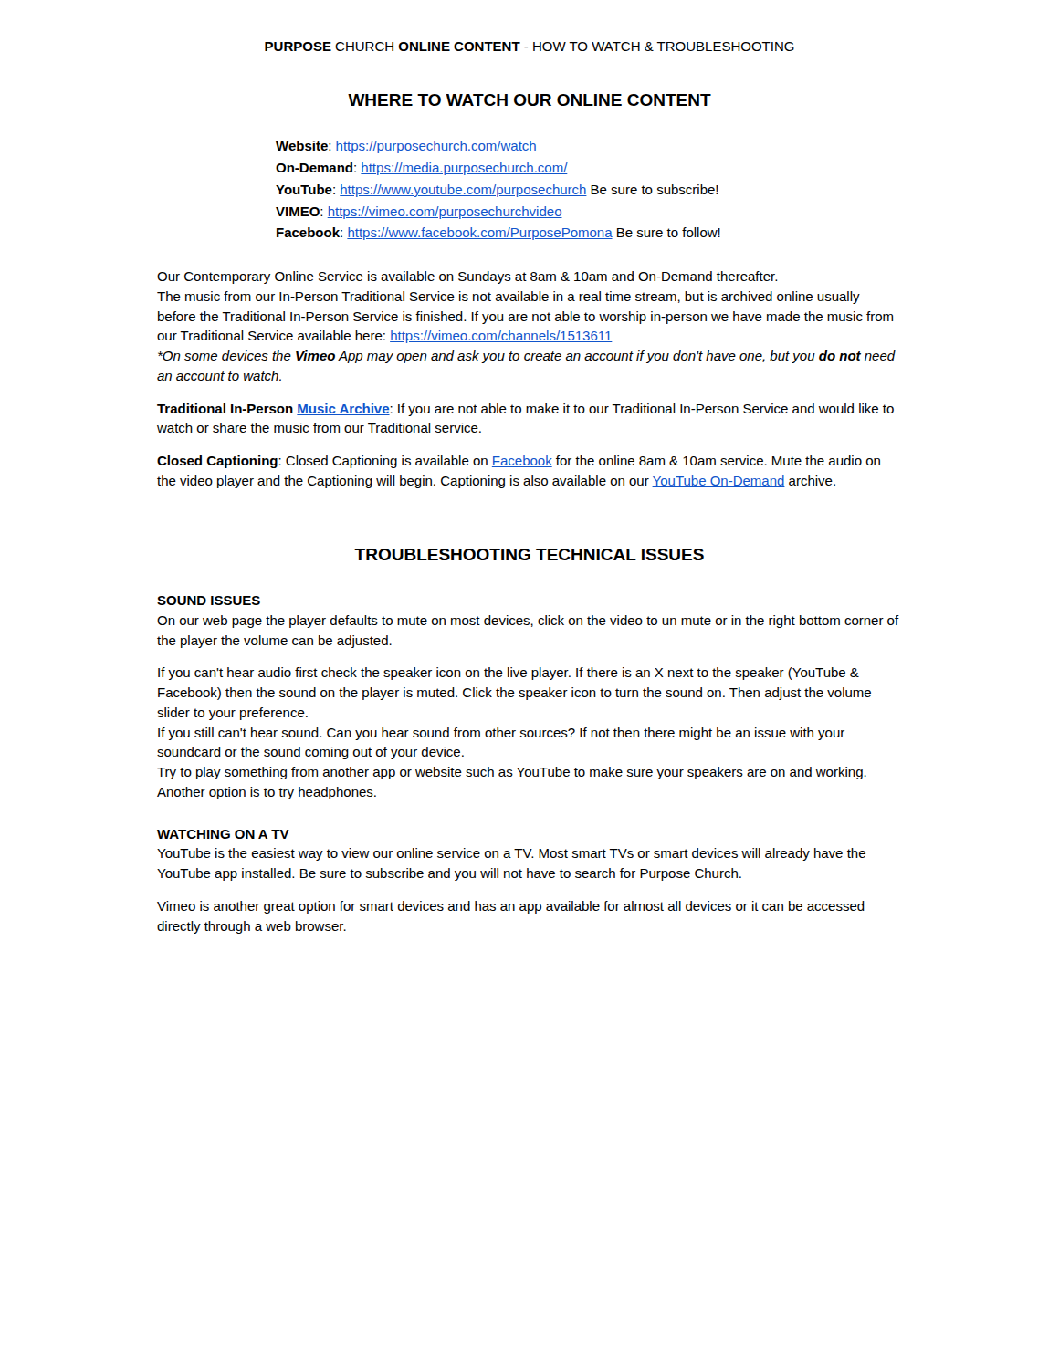PURPOSE CHURCH ONLINE CONTENT - HOW TO WATCH & TROUBLESHOOTING
WHERE TO WATCH OUR ONLINE CONTENT
Website: https://purposechurch.com/watch
On-Demand: https://media.purposechurch.com/
YouTube: https://www.youtube.com/purposechurch Be sure to subscribe!
VIMEO: https://vimeo.com/purposechurchvideo
Facebook: https://www.facebook.com/PurposePomona Be sure to follow!
Our Contemporary Online Service is available on Sundays at 8am & 10am and On-Demand thereafter.
The music from our In-Person Traditional Service is not available in a real time stream, but is archived online usually before the Traditional In-Person Service is finished. If you are not able to worship in-person we have made the music from our Traditional Service available here: https://vimeo.com/channels/1513611
*On some devices the Vimeo App may open and ask you to create an account if you don't have one, but you do not need an account to watch.
Traditional In-Person Music Archive: If you are not able to make it to our Traditional In-Person Service and would like to watch or share the music from our Traditional service.
Closed Captioning: Closed Captioning is available on Facebook for the online 8am & 10am service. Mute the audio on the video player and the Captioning will begin. Captioning is also available on our YouTube On-Demand archive.
TROUBLESHOOTING TECHNICAL ISSUES
SOUND ISSUES
On our web page the player defaults to mute on most devices, click on the video to un mute or in the right bottom corner of the player the volume can be adjusted.
If you can't hear audio first check the speaker icon on the live player. If there is an X next to the speaker (YouTube & Facebook) then the sound on the player is muted. Click the speaker icon to turn the sound on. Then adjust the volume slider to your preference.
If you still can't hear sound. Can you hear sound from other sources? If not then there might be an issue with your soundcard or the sound coming out of your device.
Try to play something from another app or website such as YouTube to make sure your speakers are on and working. Another option is to try headphones.
WATCHING ON A TV
YouTube is the easiest way to view our online service on a TV. Most smart TVs or smart devices will already have the YouTube app installed. Be sure to subscribe and you will not have to search for Purpose Church.
Vimeo is another great option for smart devices and has an app available for almost all devices or it can be accessed directly through a web browser.